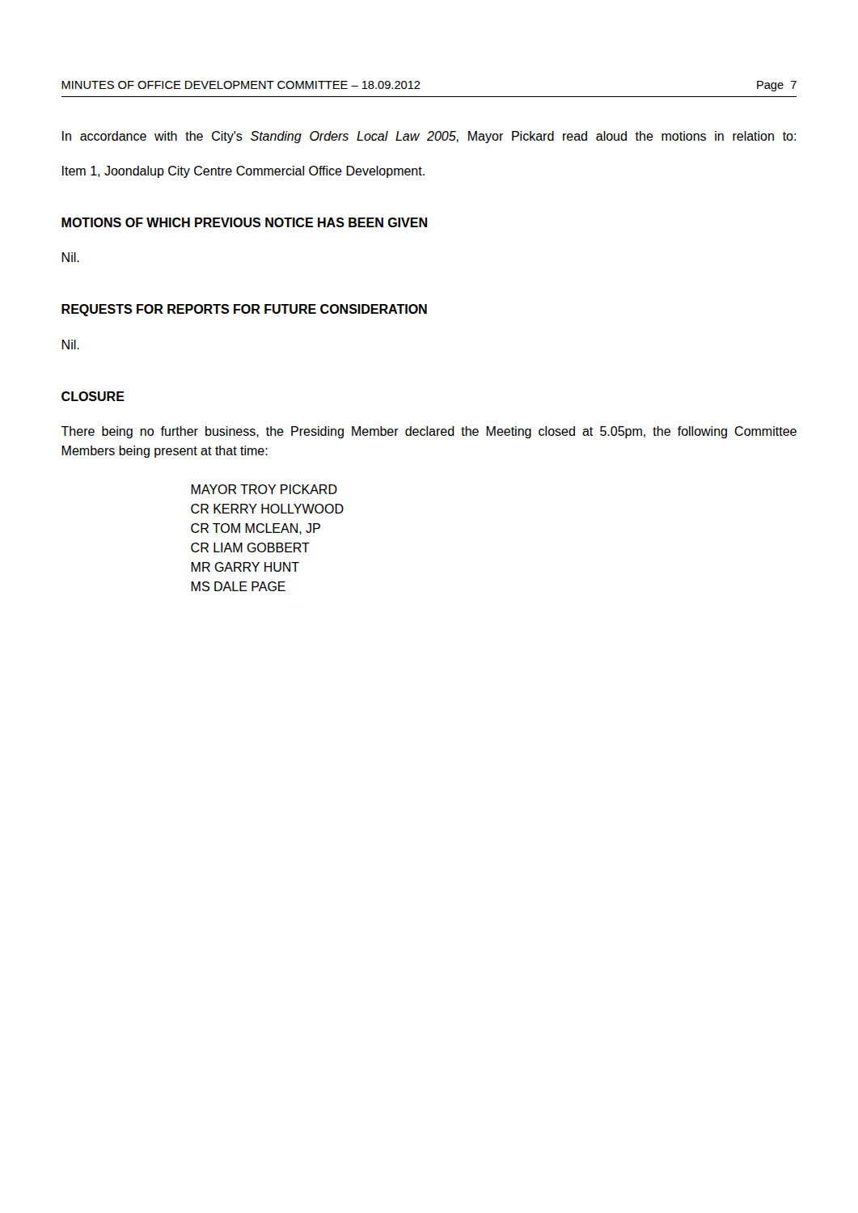Minutes of Office Development Committee – 18.09.2012 Page 7
In accordance with the City's Standing Orders Local Law 2005, Mayor Pickard read aloud the motions in relation to:
Item 1, Joondalup City Centre Commercial Office Development.
Motions of which previous notice has been given
Nil.
Requests for reports for future consideration
Nil.
Closure
There being no further business, the Presiding Member declared the Meeting closed at 5.05pm, the following Committee Members being present at that time:
Mayor Troy Pickard
Cr Kerry Hollywood
Cr Tom McLean, JP
Cr Liam Gobbert
Mr Garry Hunt
Ms Dale Page